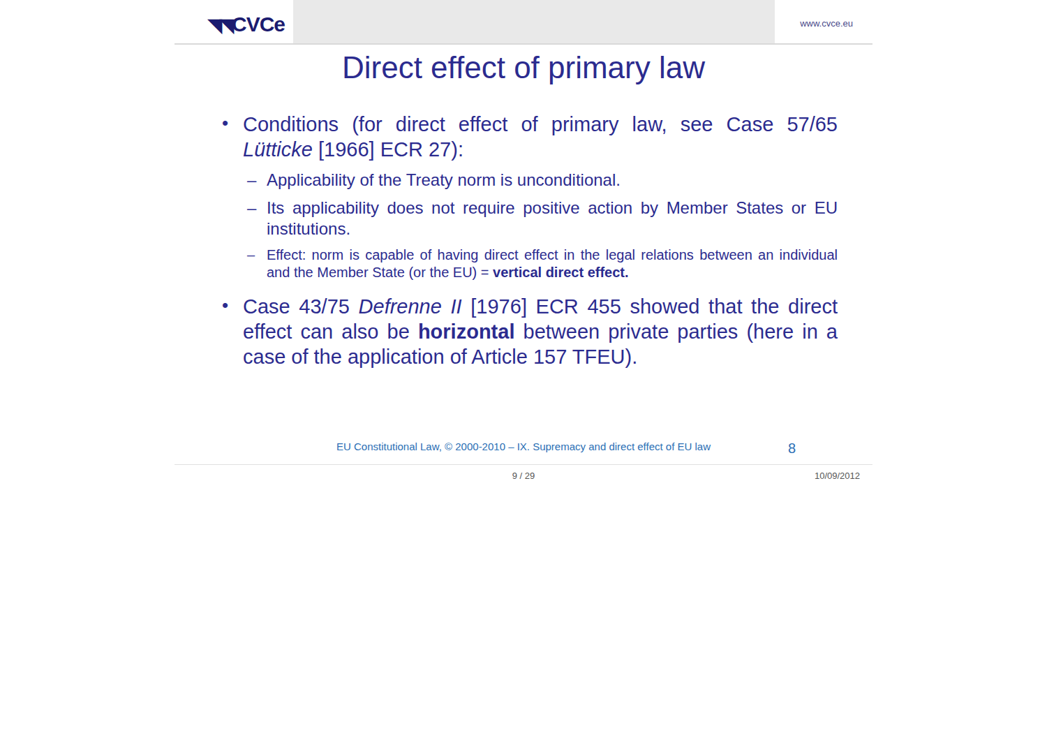◥◥CVCe
www.cvce.eu
Direct effect of primary law
Conditions (for direct effect of primary law, see Case 57/65 Lütticke [1966] ECR 27):
Applicability of the Treaty norm is unconditional.
Its applicability does not require positive action by Member States or EU institutions.
Effect: norm is capable of having direct effect in the legal relations between an individual and the Member State (or the EU) = vertical direct effect.
Case 43/75 Defrenne II [1976] ECR 455 showed that the direct effect can also be horizontal between private parties (here in a case of the application of Article 157 TFEU).
EU Constitutional Law, © 2000-2010 – IX. Supremacy and direct effect of EU law
8
9 / 29
10/09/2012